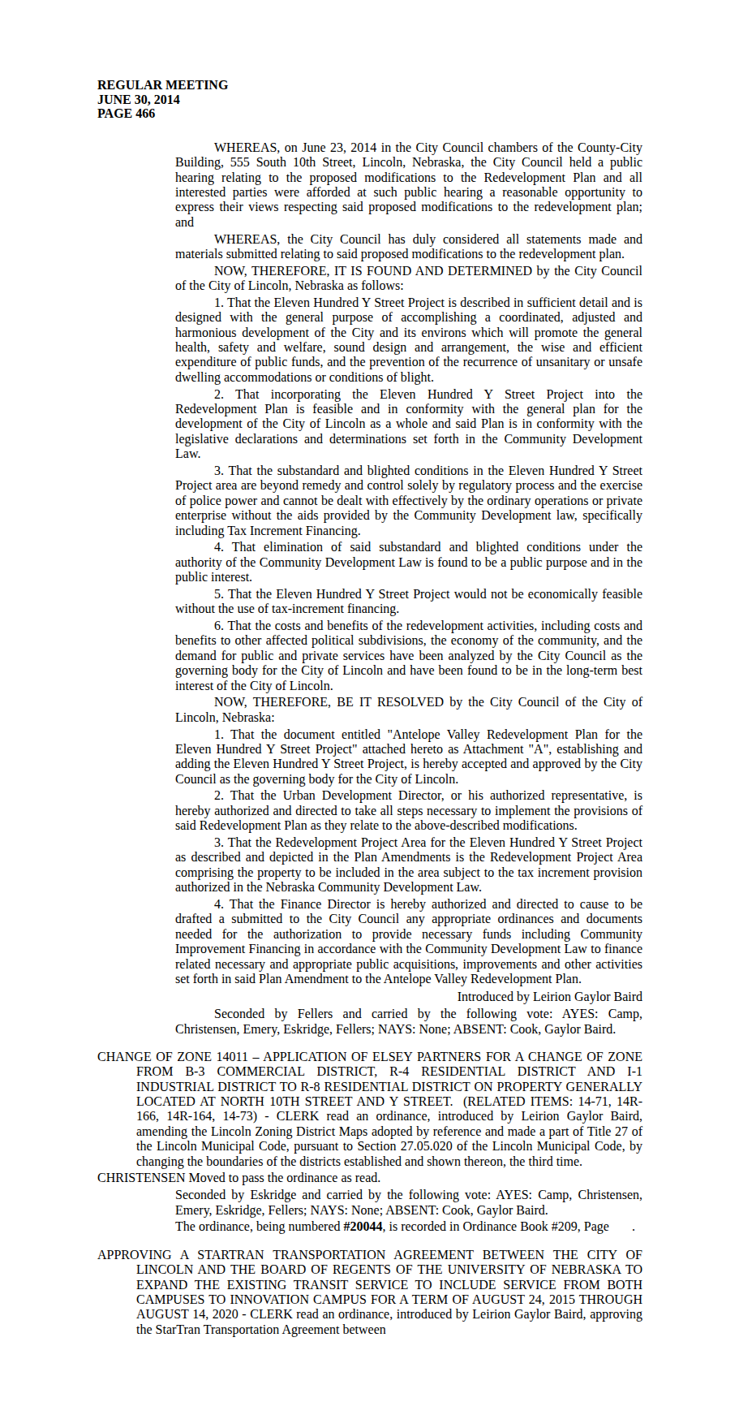REGULAR MEETING
JUNE 30, 2014
PAGE 466
WHEREAS, on June 23, 2014 in the City Council chambers of the County-City Building, 555 South 10th Street, Lincoln, Nebraska, the City Council held a public hearing relating to the proposed modifications to the Redevelopment Plan and all interested parties were afforded at such public hearing a reasonable opportunity to express their views respecting said proposed modifications to the redevelopment plan; and
WHEREAS, the City Council has duly considered all statements made and materials submitted relating to said proposed modifications to the redevelopment plan.
NOW, THEREFORE, IT IS FOUND AND DETERMINED by the City Council of the City of Lincoln, Nebraska as follows:
1. That the Eleven Hundred Y Street Project is described in sufficient detail and is designed with the general purpose of accomplishing a coordinated, adjusted and harmonious development of the City and its environs which will promote the general health, safety and welfare, sound design and arrangement, the wise and efficient expenditure of public funds, and the prevention of the recurrence of unsanitary or unsafe dwelling accommodations or conditions of blight.
2. That incorporating the Eleven Hundred Y Street Project into the Redevelopment Plan is feasible and in conformity with the general plan for the development of the City of Lincoln as a whole and said Plan is in conformity with the legislative declarations and determinations set forth in the Community Development Law.
3. That the substandard and blighted conditions in the Eleven Hundred Y Street Project area are beyond remedy and control solely by regulatory process and the exercise of police power and cannot be dealt with effectively by the ordinary operations or private enterprise without the aids provided by the Community Development law, specifically including Tax Increment Financing.
4. That elimination of said substandard and blighted conditions under the authority of the Community Development Law is found to be a public purpose and in the public interest.
5. That the Eleven Hundred Y Street Project would not be economically feasible without the use of tax-increment financing.
6. That the costs and benefits of the redevelopment activities, including costs and benefits to other affected political subdivisions, the economy of the community, and the demand for public and private services have been analyzed by the City Council as the governing body for the City of Lincoln and have been found to be in the long-term best interest of the City of Lincoln.
NOW, THEREFORE, BE IT RESOLVED by the City Council of the City of Lincoln, Nebraska:
1. That the document entitled "Antelope Valley Redevelopment Plan for the Eleven Hundred Y Street Project" attached hereto as Attachment "A", establishing and adding the Eleven Hundred Y Street Project, is hereby accepted and approved by the City Council as the governing body for the City of Lincoln.
2. That the Urban Development Director, or his authorized representative, is hereby authorized and directed to take all steps necessary to implement the provisions of said Redevelopment Plan as they relate to the above-described modifications.
3. That the Redevelopment Project Area for the Eleven Hundred Y Street Project as described and depicted in the Plan Amendments is the Redevelopment Project Area comprising the property to be included in the area subject to the tax increment provision authorized in the Nebraska Community Development Law.
4. That the Finance Director is hereby authorized and directed to cause to be drafted a submitted to the City Council any appropriate ordinances and documents needed for the authorization to provide necessary funds including Community Improvement Financing in accordance with the Community Development Law to finance related necessary and appropriate public acquisitions, improvements and other activities set forth in said Plan Amendment to the Antelope Valley Redevelopment Plan.
Introduced by Leirion Gaylor Baird
Seconded by Fellers and carried by the following vote: AYES: Camp, Christensen, Emery, Eskridge, Fellers; NAYS: None; ABSENT: Cook, Gaylor Baird.
CHANGE OF ZONE 14011 – APPLICATION OF ELSEY PARTNERS FOR A CHANGE OF ZONE FROM B-3 COMMERCIAL DISTRICT, R-4 RESIDENTIAL DISTRICT AND I-1 INDUSTRIAL DISTRICT TO R-8 RESIDENTIAL DISTRICT ON PROPERTY GENERALLY LOCATED AT NORTH 10TH STREET AND Y STREET. (RELATED ITEMS: 14-71, 14R-166, 14R-164, 14-73) - CLERK read an ordinance, introduced by Leirion Gaylor Baird, amending the Lincoln Zoning District Maps adopted by reference and made a part of Title 27 of the Lincoln Municipal Code, pursuant to Section 27.05.020 of the Lincoln Municipal Code, by changing the boundaries of the districts established and shown thereon, the third time.
CHRISTENSEN Moved to pass the ordinance as read.
Seconded by Eskridge and carried by the following vote: AYES: Camp, Christensen, Emery, Eskridge, Fellers; NAYS: None; ABSENT: Cook, Gaylor Baird.
The ordinance, being numbered #20044, is recorded in Ordinance Book #209, Page .
APPROVING A STARTRAN TRANSPORTATION AGREEMENT BETWEEN THE CITY OF LINCOLN AND THE BOARD OF REGENTS OF THE UNIVERSITY OF NEBRASKA TO EXPAND THE EXISTING TRANSIT SERVICE TO INCLUDE SERVICE FROM BOTH CAMPUSES TO INNOVATION CAMPUS FOR A TERM OF AUGUST 24, 2015 THROUGH AUGUST 14, 2020 - CLERK read an ordinance, introduced by Leirion Gaylor Baird, approving the StarTran Transportation Agreement between